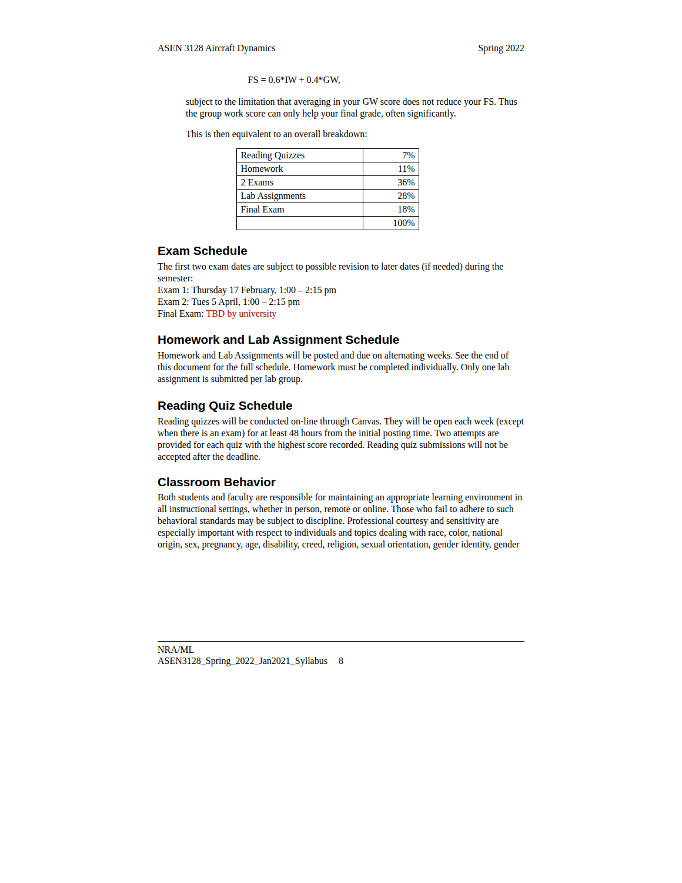ASEN 3128 Aircraft Dynamics
Spring 2022
FS = 0.6*IW + 0.4*GW,
subject to the limitation that averaging in your GW score does not reduce your FS. Thus the group work score can only help your final grade, often significantly.
This is then equivalent to an overall breakdown:
| Reading Quizzes | 7% |
| Homework | 11% |
| 2 Exams | 36% |
| Lab Assignments | 28% |
| Final Exam | 18% |
| | 100% |
Exam Schedule
The first two exam dates are subject to possible revision to later dates (if needed) during the semester:
Exam 1: Thursday 17 February, 1:00 – 2:15 pm
Exam 2: Tues 5 April, 1:00 – 2:15 pm
Final Exam: TBD by university
Homework and Lab Assignment Schedule
Homework and Lab Assignments will be posted and due on alternating weeks. See the end of this document for the full schedule. Homework must be completed individually. Only one lab assignment is submitted per lab group.
Reading Quiz Schedule
Reading quizzes will be conducted on-line through Canvas. They will be open each week (except when there is an exam) for at least 48 hours from the initial posting time. Two attempts are provided for each quiz with the highest score recorded. Reading quiz submissions will not be accepted after the deadline.
Classroom Behavior
Both students and faculty are responsible for maintaining an appropriate learning environment in all instructional settings, whether in person, remote or online. Those who fail to adhere to such behavioral standards may be subject to discipline. Professional courtesy and sensitivity are especially important with respect to individuals and topics dealing with race, color, national origin, sex, pregnancy, age, disability, creed, religion, sexual orientation, gender identity, gender
NRA/ML
ASEN3128_Spring_2022_Jan2021_Syllabus 8